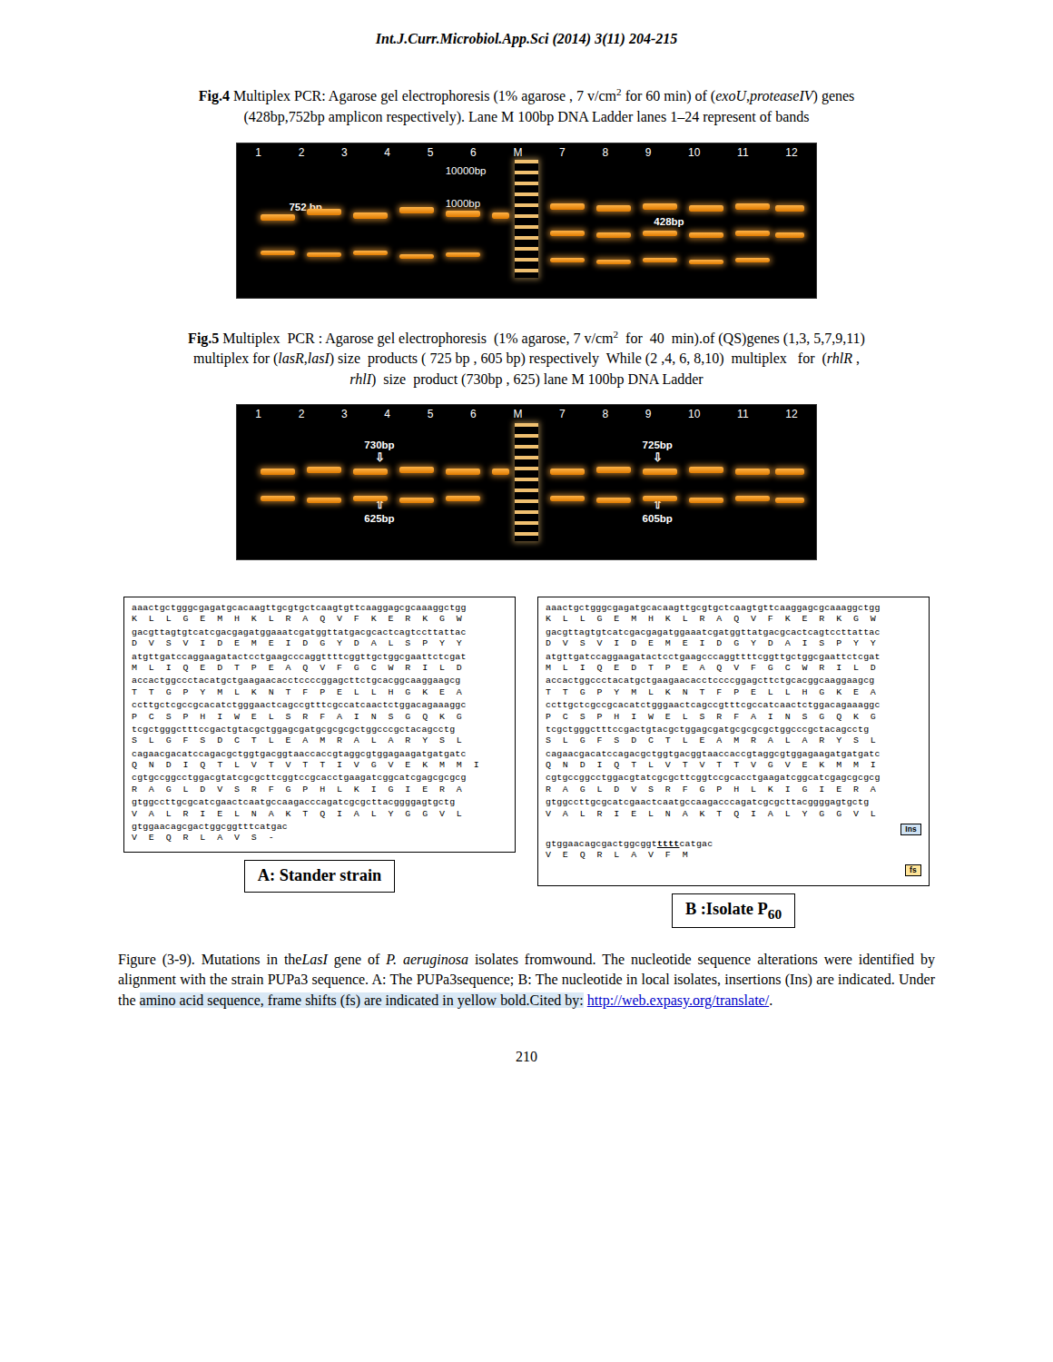Int.J.Curr.Microbiol.App.Sci (2014) 3(11) 204-215
Fig.4 Multiplex PCR: Agarose gel electrophoresis (1% agarose , 7 v/cm2 for 60 min) of (exoU,proteaseIV) genes (428bp,752bp amplicon respectively). Lane M 100bp DNA Ladder lanes 1–24 represent of bands
123456 M 789101112
10000bp
1000bp
752 bp
428bp
Fig.5 Multiplex PCR : Agarose gel electrophoresis (1% agarose, 7 v/cm2 for 40 min).of (QS)genes (1,3, 5,7,9,11) multiplex for (lasR,lasI) size products ( 725 bp , 605 bp) respectively While (2 ,4, 6, 8,10) multiplex for (rhlR , rhlI) size product (730bp , 625) lane M 100bp DNA Ladder
123456 M 789101112
730bp
625bp
725bp
605bp
aaactgctgggcgagatgcacaagttgcgtgctcaagtgttcaaggagcgcaaaggctgg K L L G E M H K L R A Q V F K E R K G W gacgttagtgtcatcgacgagatggaaatcgatggttatgacgcactcagtccttattac D V S V I D E M E I D G Y D A L S P Y Y atgttgatccaggaagatactcctgaagcccaggttttcggttgctggcgaattctcgat M L I Q E D T P E A Q V F G C W R I L D accactggccctacatgctgaagaacacctccccggagcttctgcacggcaaggaagcg T T G P Y M L K N T F P E L L H G K E A ccttgctcgccgcacatctgggaactcagccgtttcgccatcaactctggacagaaaggc P C S P H I W E L S R F A I N S G Q K G tcgctgggctttccgactgtacgctggagcgatgcgcgcgctggcccgctacagcctg S L G F S D C T L E A M R A L A R Y S L cagaacgacatccagacgctggtgacggtaaccaccgtaggcgtggagaagatgatgatc Q N D I Q T L V T V T T I V G V E K M M I cgtgccggcctggacgtatcgcgcttcggtccgcacctgaagatcggcatcgagcgcgcg R A G L D V S R F G P H L K I G I E R A gtggccttgcgcatcgaactcaatgccaagacccagatcgcgcttacggggagtgctg V A L R I E L N A K T Q I A L Y G G V L gtggaacagcgactggcggtttcatgac V E Q R L A V S -
A: Stander strain
aaactgctgggcgagatgcacaagttgcgtgctcaagtgttcaaggagcgcaaaggctgg K L L G E M H K L R A Q V F K E R K G W gacgttagtgtcatcgacgagatggaaatcgatggttatgacgcactcagtccttattac D V S V I D E M E I D G Y D A I S P Y Y atgttgatccaggaagatactcctgaagcccaggttttcggttgctggcgaattctcgat M L I Q E D T P E A Q V F G C W R I L D accactggccctacatgctgaagaacacctccccggagcttctgcacggcaaggaagcg T T G P Y M L K N T F P E L L H G K E A ccttgctcgccgcacatctgggaactcagccgtttcgccatcaactctggacagaaaggc P C S P H I W E L S R F A I N S G Q K G tcgctgggctttccgactgtacgctggagcgatgcgcgcgctggcccgctacagcctg S L G F S D C T L E A M R A L A R Y S L cagaacgacatccagacgctggtgacggtaaccaccgtaggcgtggagaagatgatgatc Q N D I Q T L V T V T T V G V E K M M I cgtgccggcctggacgtatcgcgcttcggtccgcacctgaagatcggcatcgagcgcgcg R A G L D V S R F G P H L K I G I E R A gtggccttgcgcatcgaactcaatgccaagacccagatcgcgcttacggggagtgctg V A L R I E L N A K T Q I A L Y G G V L
Ins
gtggaacagcgactggcggtttttcatgac V E Q R L A V F M
fs
B :Isolate P60
Figure (3-9). Mutations in theLasI gene of P. aeruginosa isolates fromwound. The nucleotide sequence alterations were identified by alignment with the strain PUPa3 sequence. A: The PUPa3sequence; B: The nucleotide in local isolates, insertions (Ins) are indicated. Under the amino acid sequence, frame shifts (fs) are indicated in yellow bold.Cited by: http://web.expasy.org/translate/.
210